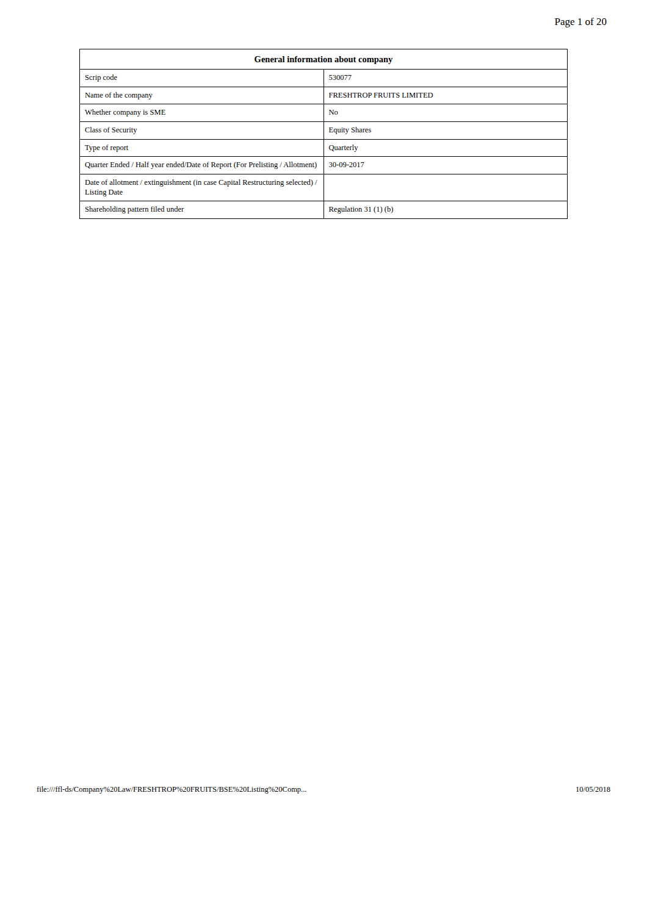Page 1 of 20
| General information about company |
| --- |
| Scrip code | 530077 |
| Name of the company | FRESHTROP FRUITS LIMITED |
| Whether company is SME | No |
| Class of Security | Equity Shares |
| Type of report | Quarterly |
| Quarter Ended / Half year ended/Date of Report (For Prelisting / Allotment) | 30-09-2017 |
| Date of allotment / extinguishment (in case Capital Restructuring selected) / Listing Date | |
| Shareholding pattern filed under | Regulation 31 (1) (b) |
file:///ffl-ds/Company%20Law/FRESHTROP%20FRUITS/BSE%20Listing%20Comp...
10/05/2018